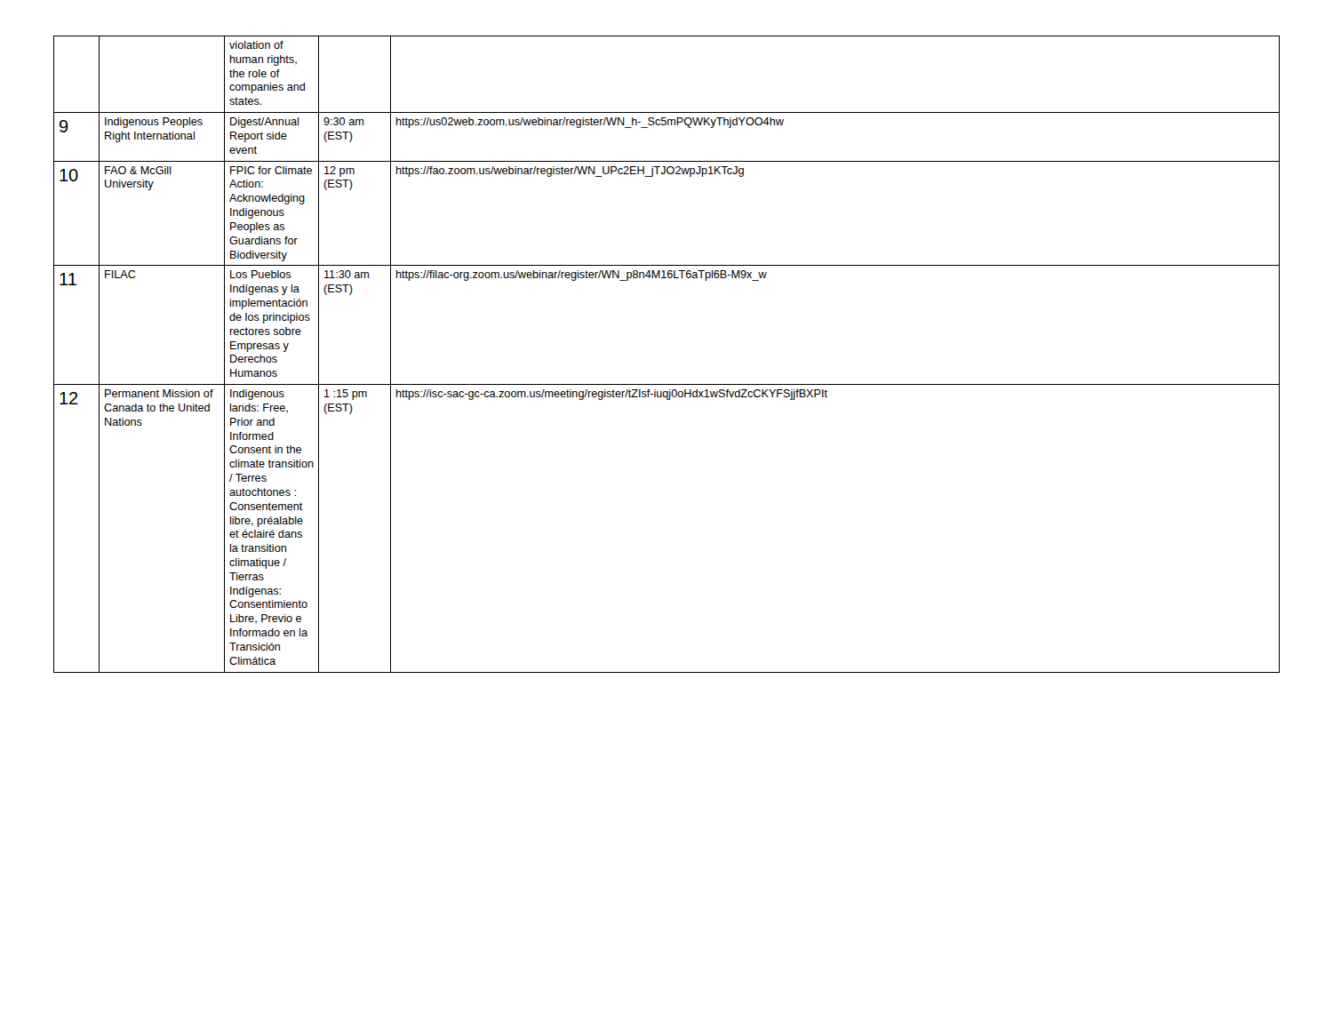| | | violation of human rights, the role of companies and states. | | |
| 9 | Indigenous Peoples Right International | Digest/Annual Report side event | 9:30 am (EST) | https://us02web.zoom.us/webinar/register/WN_h-_Sc5mPQWKyThjdYOO4hw |
| 10 | FAO & McGill University | FPIC for Climate Action: Acknowledging Indigenous Peoples as Guardians for Biodiversity | 12 pm (EST) | https://fao.zoom.us/webinar/register/WN_UPc2EH_jTJO2wpJp1KTcJg |
| 11 | FILAC | Los Pueblos Indígenas y la implementación de los principios rectores sobre Empresas y Derechos Humanos | 11:30 am (EST) | https://filac-org.zoom.us/webinar/register/WN_p8n4M16LT6aTpl6B-M9x_w |
| 12 | Permanent Mission of Canada to the United Nations | Indigenous lands: Free, Prior and Informed Consent in the climate transition / Terres autochtones : Consentement libre, préalable et éclairé dans la transition climatique / Tierras Indígenas: Consentimiento Libre, Previo e Informado en la Transición Climática | 1 :15 pm (EST) | https://isc-sac-gc-ca.zoom.us/meeting/register/tZIsf-iuqj0oHdx1wSfvdZcCKYFSjjfBXPIt |